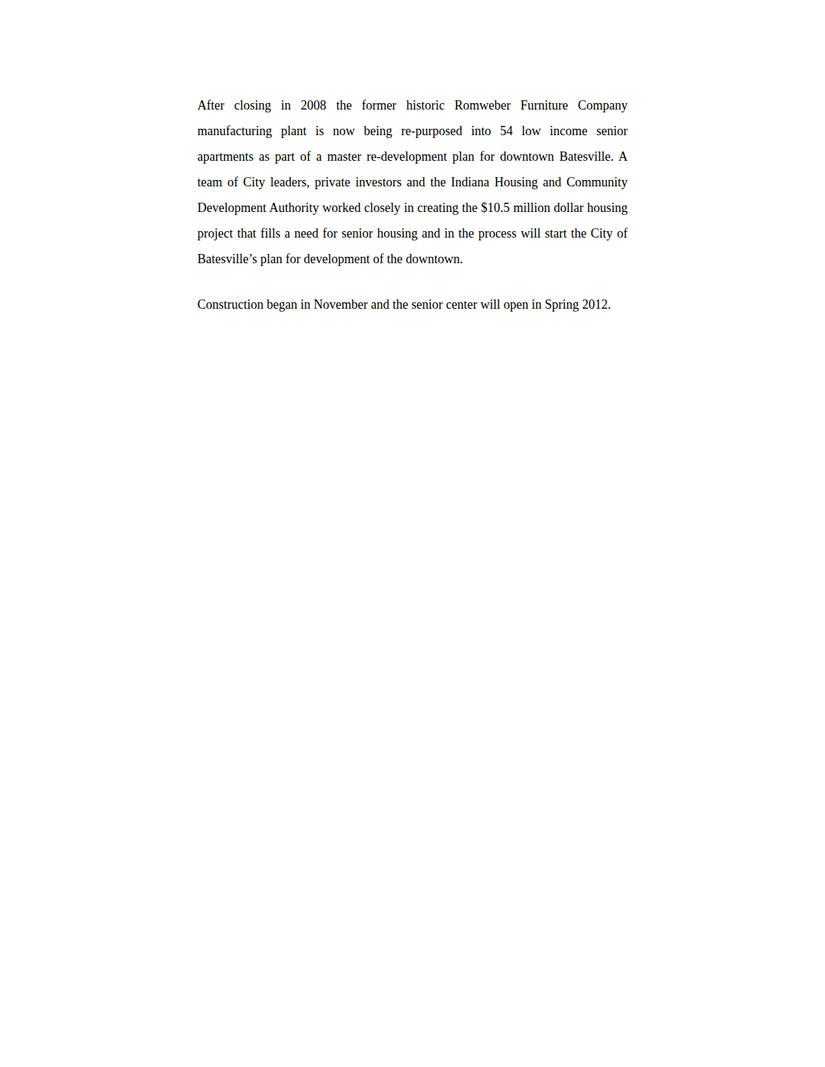After closing in 2008 the former historic Romweber Furniture Company manufacturing plant is now being re-purposed into 54 low income senior apartments as part of a master re-development plan for downtown Batesville. A team of City leaders, private investors and the Indiana Housing and Community Development Authority worked closely in creating the $10.5 million dollar housing project that fills a need for senior housing and in the process will start the City of Batesville’s plan for development of the downtown.
Construction began in November and the senior center will open in Spring 2012.